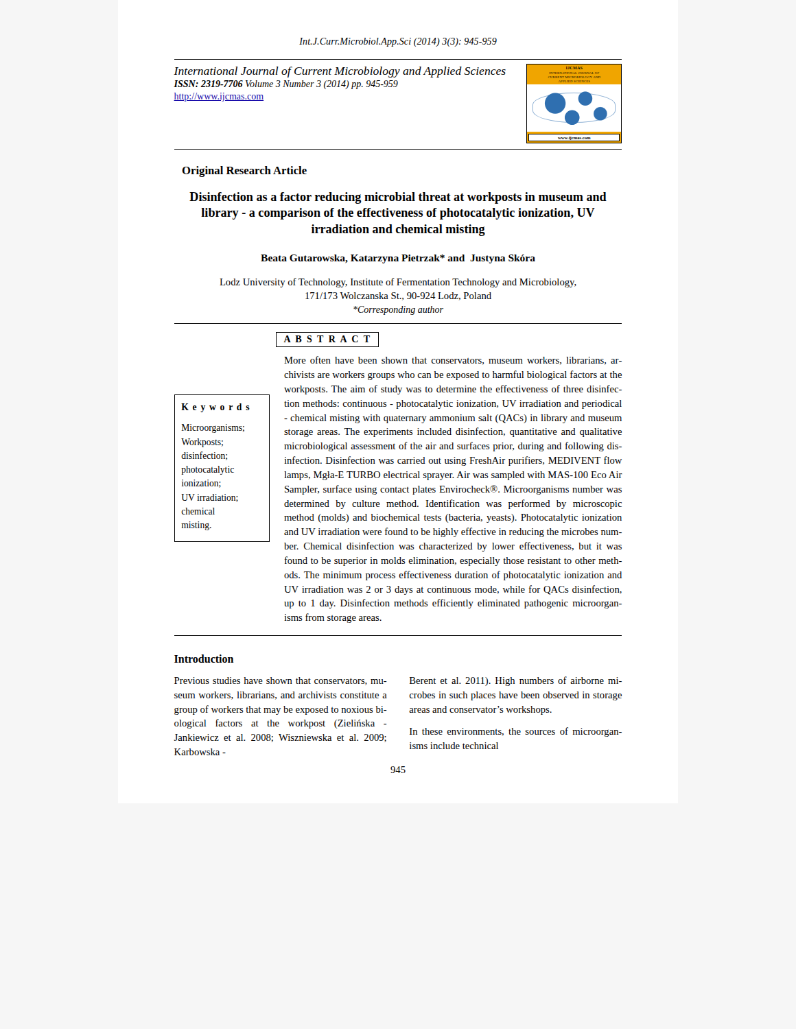Int.J.Curr.Microbiol.App.Sci (2014) 3(3): 945-959
International Journal of Current Microbiology and Applied Sciences
ISSN: 2319-7706 Volume 3 Number 3 (2014) pp. 945-959
http://www.ijcmas.com
IJCMAS INTERNATIONAL JOURNAL OF
CURRENT MICROBIOLOGY AND
APPLIED SCIENCES
www.ijcmas.com
Original Research Article
Disinfection as a factor reducing microbial threat at workposts in museum and library - a comparison of the effectiveness of photocatalytic ionization, UV irradiation and chemical misting
Beata Gutarowska, Katarzyna Pietrzak* and Justyna Skóra
Lodz University of Technology, Institute of Fermentation Technology and Microbiology,
171/173 Wolczanska St., 90-924 Lodz, Poland
*Corresponding author
A B S T R A C T
K e y w o r d s
Microorganisms;
Workposts;
disinfection;
photocatalytic
ionization;
UV irradiation;
chemical
misting.
More often have been shown that conservators, museum workers, librarians, archivists are workers groups who can be exposed to harmful biological factors at the workposts. The aim of study was to determine the effectiveness of three disinfection methods: continuous - photocatalytic ionization, UV irradiation and periodical - chemical misting with quaternary ammonium salt (QACs) in library and museum storage areas. The experiments included disinfection, quantitative and qualitative microbiological assessment of the air and surfaces prior, during and following disinfection. Disinfection was carried out using FreshAir purifiers, MEDIVENT flow lamps, Mgła-E TURBO electrical sprayer. Air was sampled with MAS-100 Eco Air Sampler, surface using contact plates Envirocheck®. Microorganisms number was determined by culture method. Identification was performed by microscopic method (molds) and biochemical tests (bacteria, yeasts). Photocatalytic ionization and UV irradiation were found to be highly effective in reducing the microbes number. Chemical disinfection was characterized by lower effectiveness, but it was found to be superior in molds elimination, especially those resistant to other methods. The minimum process effectiveness duration of photocatalytic ionization and UV irradiation was 2 or 3 days at continuous mode, while for QACs disinfection, up to 1 day. Disinfection methods efficiently eliminated pathogenic microorganisms from storage areas.
Introduction
Previous studies have shown that conservators, museum workers, librarians, and archivists constitute a group of workers that may be exposed to noxious biological factors at the workpost (Zielińska - Jankiewicz et al. 2008; Wiszniewska et al. 2009; Karbowska -
Berent et al. 2011). High numbers of airborne microbes in such places have been observed in storage areas and conservator’s workshops.
In these environments, the sources of microorganisms include technical
945